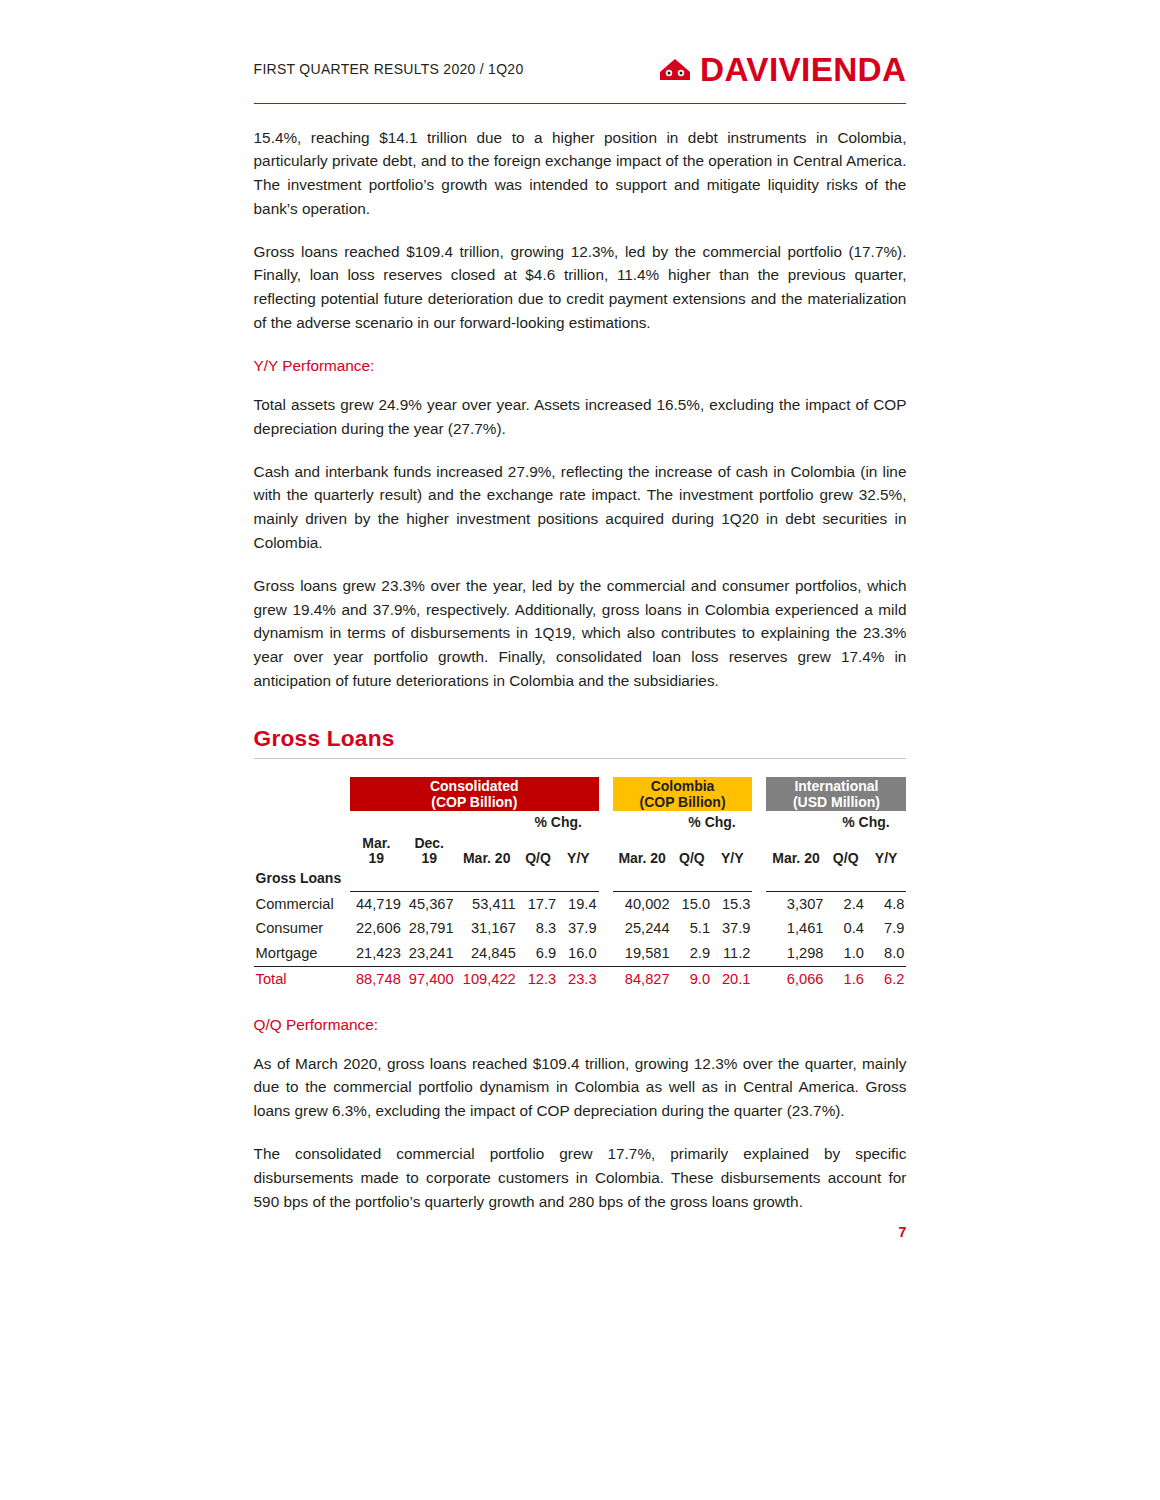FIRST QUARTER RESULTS 2020 / 1Q20
DAVIVIENDA
15.4%, reaching $14.1 trillion due to a higher position in debt instruments in Colombia, particularly private debt, and to the foreign exchange impact of the operation in Central America. The investment portfolio’s growth was intended to support and mitigate liquidity risks of the bank’s operation.
Gross loans reached $109.4 trillion, growing 12.3%, led by the commercial portfolio (17.7%). Finally, loan loss reserves closed at $4.6 trillion, 11.4% higher than the previous quarter, reflecting potential future deterioration due to credit payment extensions and the materialization of the adverse scenario in our forward-looking estimations.
Y/Y Performance:
Total assets grew 24.9% year over year. Assets increased 16.5%, excluding the impact of COP depreciation during the year (27.7%).
Cash and interbank funds increased 27.9%, reflecting the increase of cash in Colombia (in line with the quarterly result) and the exchange rate impact. The investment portfolio grew 32.5%, mainly driven by the higher investment positions acquired during 1Q20 in debt securities in Colombia.
Gross loans grew 23.3% over the year, led by the commercial and consumer portfolios, which grew 19.4% and 37.9%, respectively. Additionally, gross loans in Colombia experienced a mild dynamism in terms of disbursements in 1Q19, which also contributes to explaining the 23.3% year over year portfolio growth. Finally, consolidated loan loss reserves grew 17.4% in anticipation of future deteriorations in Colombia and the subsidiaries.
Gross Loans
| | Consolidated (COP Billion) | | Colombia (COP Billion) | | International (USD Million) |
| | | | | % Chg. | | | % Chg. | | | % Chg. |
| | Mar. 19 | Dec. 19 | Mar. 20 | Q/Q | Y/Y | | Mar. 20 | Q/Q | Y/Y | | Mar. 20 | Q/Q | Y/Y |
| Gross Loans | | | | | |
| Commercial | 44,719 | 45,367 | 53,411 | 17.7 | 19.4 | | 40,002 | 15.0 | 15.3 | | 3,307 | 2.4 | 4.8 |
| Consumer | 22,606 | 28,791 | 31,167 | 8.3 | 37.9 | | 25,244 | 5.1 | 37.9 | | 1,461 | 0.4 | 7.9 |
| Mortgage | 21,423 | 23,241 | 24,845 | 6.9 | 16.0 | | 19,581 | 2.9 | 11.2 | | 1,298 | 1.0 | 8.0 |
| Total | 88,748 | 97,400 | 109,422 | 12.3 | 23.3 | | 84,827 | 9.0 | 20.1 | | 6,066 | 1.6 | 6.2 |
Q/Q Performance:
As of March 2020, gross loans reached $109.4 trillion, growing 12.3% over the quarter, mainly due to the commercial portfolio dynamism in Colombia as well as in Central America. Gross loans grew 6.3%, excluding the impact of COP depreciation during the quarter (23.7%).
The consolidated commercial portfolio grew 17.7%, primarily explained by specific disbursements made to corporate customers in Colombia. These disbursements account for 590 bps of the portfolio’s quarterly growth and 280 bps of the gross loans growth.
7